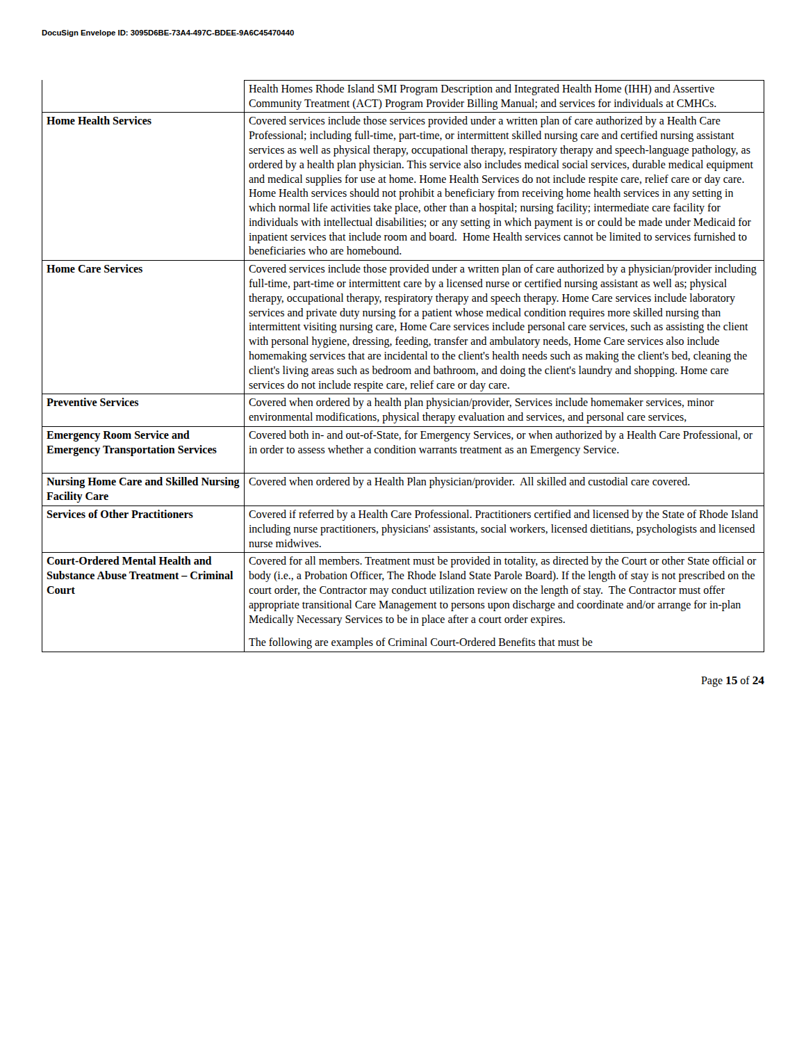DocuSign Envelope ID: 3095D6BE-73A4-497C-BDEE-9A6C45470440
| | Health Homes Rhode Island SMI Program Description and Integrated Health Home (IHH) and Assertive Community Treatment (ACT) Program Provider Billing Manual; and services for individuals at CMHCs. |
| Home Health Services | Covered services include those services provided under a written plan of care authorized by a Health Care Professional; including full-time, part-time, or intermittent skilled nursing care and certified nursing assistant services as well as physical therapy, occupational therapy, respiratory therapy and speech-language pathology, as ordered by a health plan physician. This service also includes medical social services, durable medical equipment and medical supplies for use at home. Home Health Services do not include respite care, relief care or day care. Home Health services should not prohibit a beneficiary from receiving home health services in any setting in which normal life activities take place, other than a hospital; nursing facility; intermediate care facility for individuals with intellectual disabilities; or any setting in which payment is or could be made under Medicaid for inpatient services that include room and board. Home Health services cannot be limited to services furnished to beneficiaries who are homebound. |
| Home Care Services | Covered services include those provided under a written plan of care authorized by a physician/provider including full-time, part-time or intermittent care by a licensed nurse or certified nursing assistant as well as; physical therapy, occupational therapy, respiratory therapy and speech therapy. Home Care services include laboratory services and private duty nursing for a patient whose medical condition requires more skilled nursing than intermittent visiting nursing care, Home Care services include personal care services, such as assisting the client with personal hygiene, dressing, feeding, transfer and ambulatory needs, Home Care services also include homemaking services that are incidental to the client's health needs such as making the client's bed, cleaning the client's living areas such as bedroom and bathroom, and doing the client's laundry and shopping. Home care services do not include respite care, relief care or day care. |
| Preventive Services | Covered when ordered by a health plan physician/provider, Services include homemaker services, minor environmental modifications, physical therapy evaluation and services, and personal care services, |
| Emergency Room Service and Emergency Transportation Services | Covered both in- and out-of-State, for Emergency Services, or when authorized by a Health Care Professional, or in order to assess whether a condition warrants treatment as an Emergency Service. |
| Nursing Home Care and Skilled Nursing Facility Care | Covered when ordered by a Health Plan physician/provider. All skilled and custodial care covered. |
| Services of Other Practitioners | Covered if referred by a Health Care Professional. Practitioners certified and licensed by the State of Rhode Island including nurse practitioners, physicians' assistants, social workers, licensed dietitians, psychologists and licensed nurse midwives. |
| Court-Ordered Mental Health and Substance Abuse Treatment – Criminal Court | Covered for all members. Treatment must be provided in totality, as directed by the Court or other State official or body (i.e., a Probation Officer, The Rhode Island State Parole Board). If the length of stay is not prescribed on the court order, the Contractor may conduct utilization review on the length of stay. The Contractor must offer appropriate transitional Care Management to persons upon discharge and coordinate and/or arrange for in-plan Medically Necessary Services to be in place after a court order expires. The following are examples of Criminal Court-Ordered Benefits that must be |
Page 15 of 24